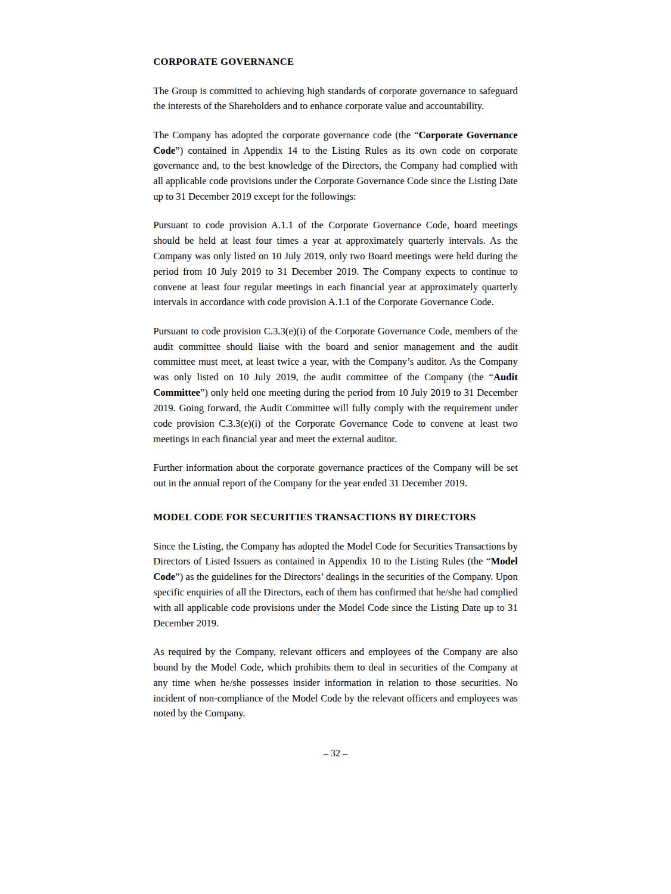CORPORATE GOVERNANCE
The Group is committed to achieving high standards of corporate governance to safeguard the interests of the Shareholders and to enhance corporate value and accountability.
The Company has adopted the corporate governance code (the “Corporate Governance Code”) contained in Appendix 14 to the Listing Rules as its own code on corporate governance and, to the best knowledge of the Directors, the Company had complied with all applicable code provisions under the Corporate Governance Code since the Listing Date up to 31 December 2019 except for the followings:
Pursuant to code provision A.1.1 of the Corporate Governance Code, board meetings should be held at least four times a year at approximately quarterly intervals. As the Company was only listed on 10 July 2019, only two Board meetings were held during the period from 10 July 2019 to 31 December 2019. The Company expects to continue to convene at least four regular meetings in each financial year at approximately quarterly intervals in accordance with code provision A.1.1 of the Corporate Governance Code.
Pursuant to code provision C.3.3(e)(i) of the Corporate Governance Code, members of the audit committee should liaise with the board and senior management and the audit committee must meet, at least twice a year, with the Company’s auditor. As the Company was only listed on 10 July 2019, the audit committee of the Company (the “Audit Committee”) only held one meeting during the period from 10 July 2019 to 31 December 2019. Going forward, the Audit Committee will fully comply with the requirement under code provision C.3.3(e)(i) of the Corporate Governance Code to convene at least two meetings in each financial year and meet the external auditor.
Further information about the corporate governance practices of the Company will be set out in the annual report of the Company for the year ended 31 December 2019.
MODEL CODE FOR SECURITIES TRANSACTIONS BY DIRECTORS
Since the Listing, the Company has adopted the Model Code for Securities Transactions by Directors of Listed Issuers as contained in Appendix 10 to the Listing Rules (the “Model Code”) as the guidelines for the Directors’ dealings in the securities of the Company. Upon specific enquiries of all the Directors, each of them has confirmed that he/she had complied with all applicable code provisions under the Model Code since the Listing Date up to 31 December 2019.
As required by the Company, relevant officers and employees of the Company are also bound by the Model Code, which prohibits them to deal in securities of the Company at any time when he/she possesses insider information in relation to those securities. No incident of non-compliance of the Model Code by the relevant officers and employees was noted by the Company.
– 32 –